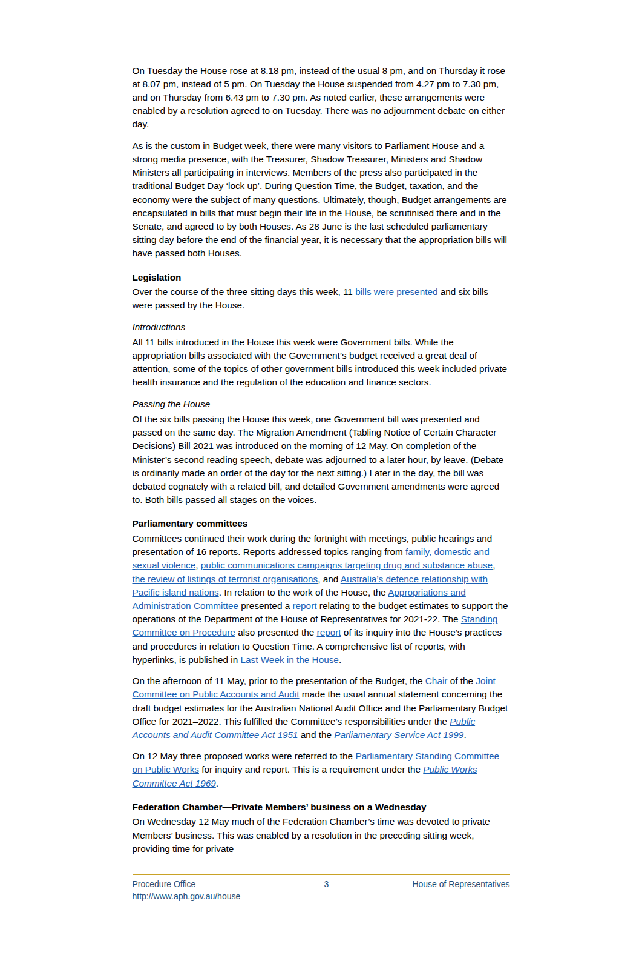On Tuesday the House rose at 8.18 pm, instead of the usual 8 pm, and on Thursday it rose at 8.07 pm, instead of 5 pm. On Tuesday the House suspended from 4.27 pm to 7.30 pm, and on Thursday from 6.43 pm to 7.30 pm. As noted earlier, these arrangements were enabled by a resolution agreed to on Tuesday. There was no adjournment debate on either day.
As is the custom in Budget week, there were many visitors to Parliament House and a strong media presence, with the Treasurer, Shadow Treasurer, Ministers and Shadow Ministers all participating in interviews. Members of the press also participated in the traditional Budget Day ‘lock up’. During Question Time, the Budget, taxation, and the economy were the subject of many questions. Ultimately, though, Budget arrangements are encapsulated in bills that must begin their life in the House, be scrutinised there and in the Senate, and agreed to by both Houses. As 28 June is the last scheduled parliamentary sitting day before the end of the financial year, it is necessary that the appropriation bills will have passed both Houses.
Legislation
Over the course of the three sitting days this week, 11 bills were presented and six bills were passed by the House.
Introductions
All 11 bills introduced in the House this week were Government bills. While the appropriation bills associated with the Government’s budget received a great deal of attention, some of the topics of other government bills introduced this week included private health insurance and the regulation of the education and finance sectors.
Passing the House
Of the six bills passing the House this week, one Government bill was presented and passed on the same day. The Migration Amendment (Tabling Notice of Certain Character Decisions) Bill 2021 was introduced on the morning of 12 May. On completion of the Minister’s second reading speech, debate was adjourned to a later hour, by leave. (Debate is ordinarily made an order of the day for the next sitting.) Later in the day, the bill was debated cognately with a related bill, and detailed Government amendments were agreed to. Both bills passed all stages on the voices.
Parliamentary committees
Committees continued their work during the fortnight with meetings, public hearings and presentation of 16 reports. Reports addressed topics ranging from family, domestic and sexual violence, public communications campaigns targeting drug and substance abuse, the review of listings of terrorist organisations, and Australia’s defence relationship with Pacific island nations. In relation to the work of the House, the Appropriations and Administration Committee presented a report relating to the budget estimates to support the operations of the Department of the House of Representatives for 2021-22. The Standing Committee on Procedure also presented the report of its inquiry into the House’s practices and procedures in relation to Question Time. A comprehensive list of reports, with hyperlinks, is published in Last Week in the House.
On the afternoon of 11 May, prior to the presentation of the Budget, the Chair of the Joint Committee on Public Accounts and Audit made the usual annual statement concerning the draft budget estimates for the Australian National Audit Office and the Parliamentary Budget Office for 2021–2022. This fulfilled the Committee’s responsibilities under the Public Accounts and Audit Committee Act 1951 and the Parliamentary Service Act 1999.
On 12 May three proposed works were referred to the Parliamentary Standing Committee on Public Works for inquiry and report. This is a requirement under the Public Works Committee Act 1969.
Federation Chamber—Private Members’ business on a Wednesday
On Wednesday 12 May much of the Federation Chamber’s time was devoted to private Members’ business. This was enabled by a resolution in the preceding sitting week, providing time for private
Procedure Office
http://www.aph.gov.au/house
3
House of Representatives